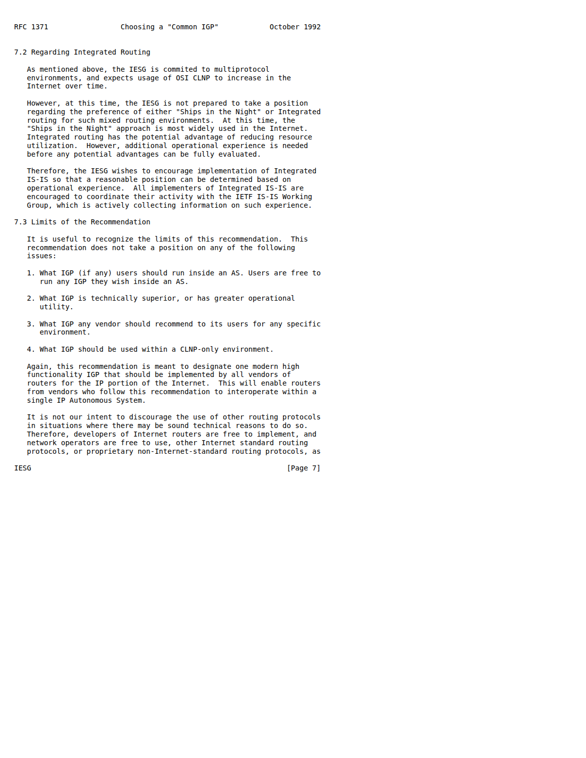RFC 1371 Choosing a "Common IGP" October 1992 7.2 Regarding Integrated Routing As mentioned above, the IESG is commited to multiprotocol environments, and expects usage of OSI CLNP to increase in the Internet over time. However, at this time, the IESG is not prepared to take a position regarding the preference of either "Ships in the Night" or Integrated routing for such mixed routing environments. At this time, the "Ships in the Night" approach is most widely used in the Internet. Integrated routing has the potential advantage of reducing resource utilization. However, additional operational experience is needed before any potential advantages can be fully evaluated. Therefore, the IESG wishes to encourage implementation of Integrated IS-IS so that a reasonable position can be determined based on operational experience. All implementers of Integrated IS-IS are encouraged to coordinate their activity with the IETF IS-IS Working Group, which is actively collecting information on such experience. 7.3 Limits of the Recommendation It is useful to recognize the limits of this recommendation. This recommendation does not take a position on any of the following issues: 1. What IGP (if any) users should run inside an AS. Users are free to run any IGP they wish inside an AS. 2. What IGP is technically superior, or has greater operational utility. 3. What IGP any vendor should recommend to its users for any specific environment. 4. What IGP should be used within a CLNP-only environment. Again, this recommendation is meant to designate one modern high functionality IGP that should be implemented by all vendors of routers for the IP portion of the Internet. This will enable routers from vendors who follow this recommendation to interoperate within a single IP Autonomous System. It is not our intent to discourage the use of other routing protocols in situations where there may be sound technical reasons to do so. Therefore, developers of Internet routers are free to implement, and network operators are free to use, other Internet standard routing protocols, or proprietary non-Internet-standard routing protocols, as IESG [Page 7]